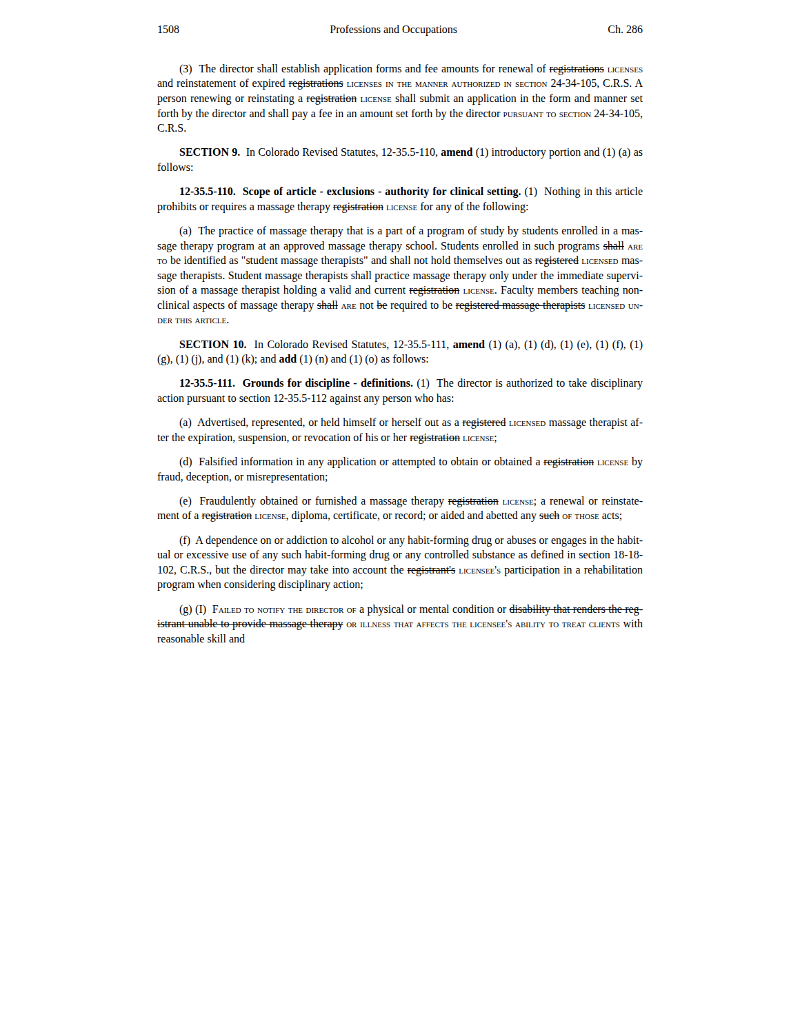1508 Professions and Occupations Ch. 286
(3) The director shall establish application forms and fee amounts for renewal of registrations licenses and reinstatement of expired registrations licenses in the manner authorized in section 24-34-105, C.R.S. A person renewing or reinstating a registration license shall submit an application in the form and manner set forth by the director and shall pay a fee in an amount set forth by the director pursuant to section 24-34-105, C.R.S.
SECTION 9. In Colorado Revised Statutes, 12-35.5-110, amend (1) introductory portion and (1) (a) as follows:
12-35.5-110. Scope of article - exclusions - authority for clinical setting. (1) Nothing in this article prohibits or requires a massage therapy registration license for any of the following:
(a) The practice of massage therapy that is a part of a program of study by students enrolled in a massage therapy program at an approved massage therapy school. Students enrolled in such programs shall are to be identified as "student massage therapists" and shall not hold themselves out as registered licensed massage therapists. Student massage therapists shall practice massage therapy only under the immediate supervision of a massage therapist holding a valid and current registration license. Faculty members teaching nonclinical aspects of massage therapy shall are not be required to be registered massage therapists licensed under this article.
SECTION 10. In Colorado Revised Statutes, 12-35.5-111, amend (1) (a), (1) (d), (1) (e), (1) (f), (1) (g), (1) (j), and (1) (k); and add (1) (n) and (1) (o) as follows:
12-35.5-111. Grounds for discipline - definitions. (1) The director is authorized to take disciplinary action pursuant to section 12-35.5-112 against any person who has:
(a) Advertised, represented, or held himself or herself out as a registered licensed massage therapist after the expiration, suspension, or revocation of his or her registration license;
(d) Falsified information in any application or attempted to obtain or obtained a registration license by fraud, deception, or misrepresentation;
(e) Fraudulently obtained or furnished a massage therapy registration license; a renewal or reinstatement of a registration license, diploma, certificate, or record; or aided and abetted any such of those acts;
(f) A dependence on or addiction to alcohol or any habit-forming drug or abuses or engages in the habitual or excessive use of any such habit-forming drug or any controlled substance as defined in section 18-18-102, C.R.S., but the director may take into account the registrant's licensee's participation in a rehabilitation program when considering disciplinary action;
(g) (I) Failed to notify the director of a physical or mental condition or disability that renders the registrant unable to provide massage therapy or illness that affects the licensee's ability to treat clients with reasonable skill and